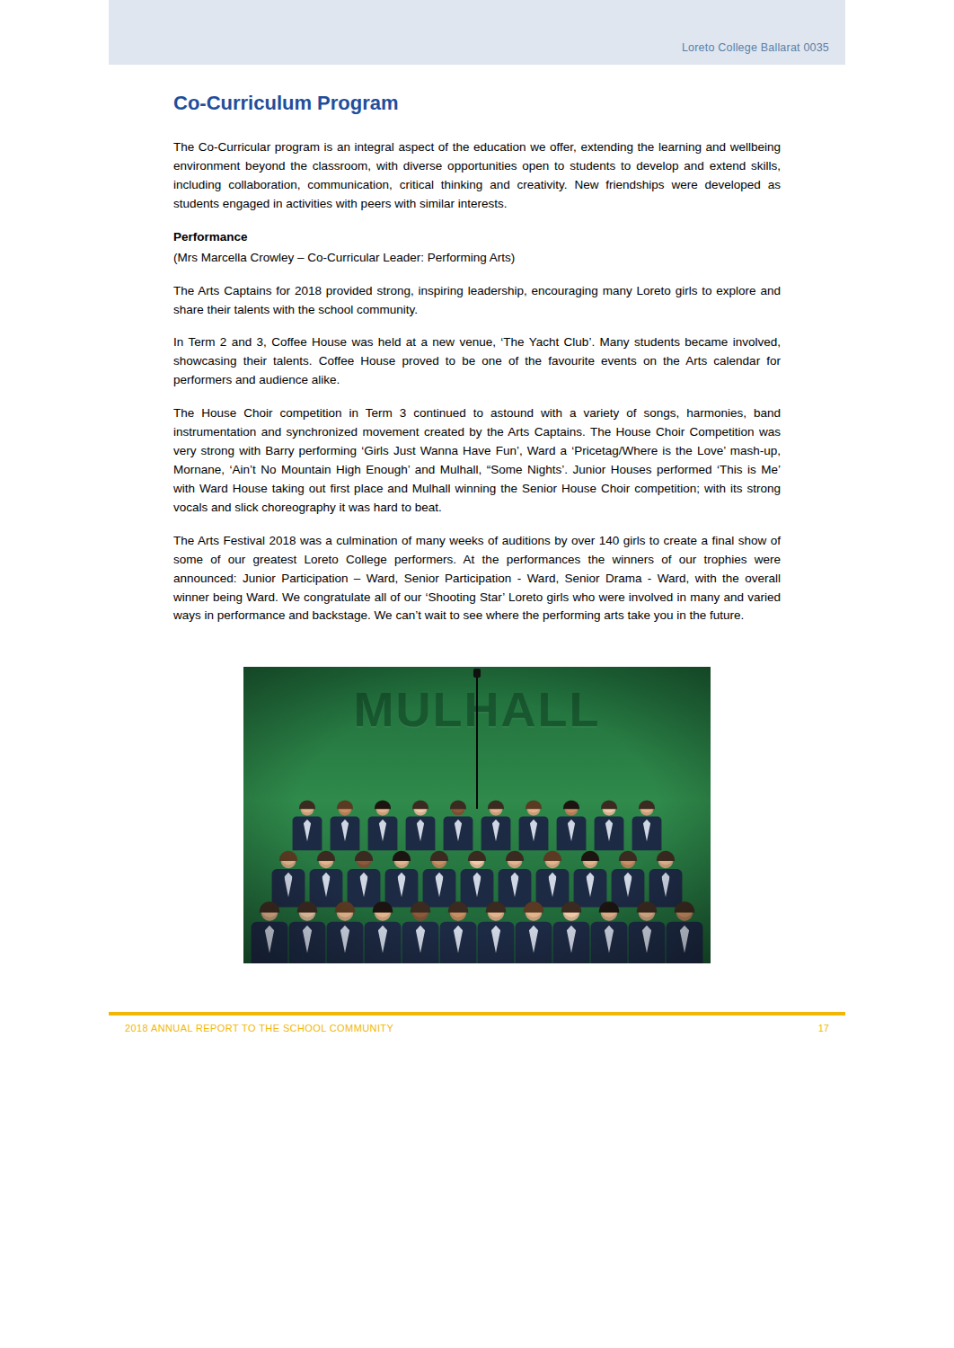Loreto College Ballarat 0035
Co-Curriculum Program
The Co-Curricular program is an integral aspect of the education we offer, extending the learning and wellbeing environment beyond the classroom, with diverse opportunities open to students to develop and extend skills, including collaboration, communication, critical thinking and creativity. New friendships were developed as students engaged in activities with peers with similar interests.
Performance
(Mrs Marcella Crowley – Co-Curricular Leader: Performing Arts)
The Arts Captains for 2018 provided strong, inspiring leadership, encouraging many Loreto girls to explore and share their talents with the school community.
In Term 2 and 3, Coffee House was held at a new venue, ‘The Yacht Club’. Many students became involved, showcasing their talents. Coffee House proved to be one of the favourite events on the Arts calendar for performers and audience alike.
The House Choir competition in Term 3 continued to astound with a variety of songs, harmonies, band instrumentation and synchronized movement created by the Arts Captains. The House Choir Competition was very strong with Barry performing ‘Girls Just Wanna Have Fun’, Ward a ‘Pricetag/Where is the Love’ mash-up, Mornane, ‘Ain’t No Mountain High Enough’ and Mulhall, “Some Nights’. Junior Houses performed ‘This is Me’ with Ward House taking out first place and Mulhall winning the Senior House Choir competition; with its strong vocals and slick choreography it was hard to beat.
The Arts Festival 2018 was a culmination of many weeks of auditions by over 140 girls to create a final show of some of our greatest Loreto College performers. At the performances the winners of our trophies were announced: Junior Participation – Ward, Senior Participation - Ward, Senior Drama - Ward, with the overall winner being Ward. We congratulate all of our ‘Shooting Star’ Loreto girls who were involved in many and varied ways in performance and backstage. We can’t wait to see where the performing arts take you in the future.
MULHALL
2018 ANNUAL REPORT TO THE SCHOOL COMMUNITY
17